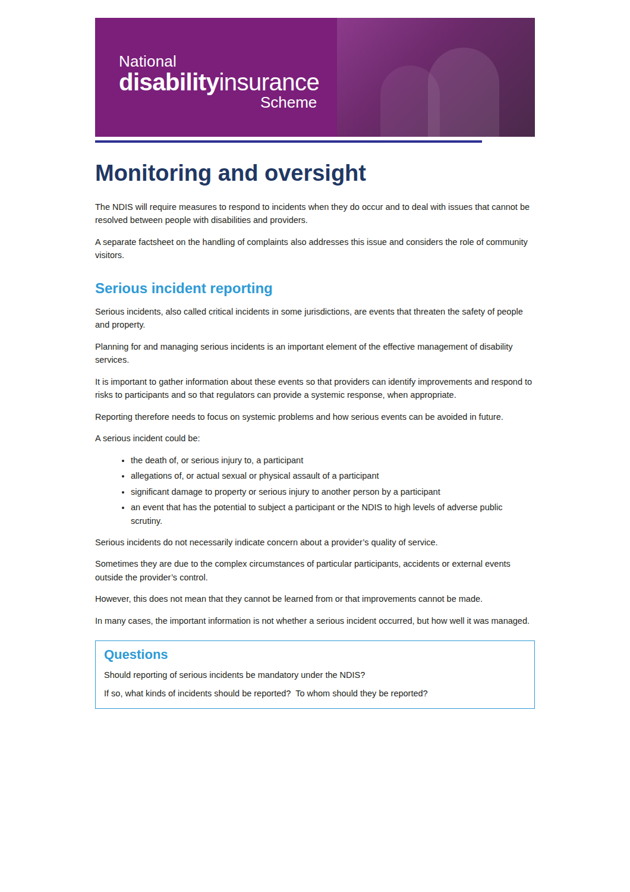National
disability insurance
Scheme
Monitoring and oversight
The NDIS will require measures to respond to incidents when they do occur and to deal with issues that cannot be resolved between people with disabilities and providers.
A separate factsheet on the handling of complaints also addresses this issue and considers the role of community visitors.
Serious incident reporting
Serious incidents, also called critical incidents in some jurisdictions, are events that threaten the safety of people and property.
Planning for and managing serious incidents is an important element of the effective management of disability services.
It is important to gather information about these events so that providers can identify improvements and respond to risks to participants and so that regulators can provide a systemic response, when appropriate.
Reporting therefore needs to focus on systemic problems and how serious events can be avoided in future.
A serious incident could be:
the death of, or serious injury to, a participant
allegations of, or actual sexual or physical assault of a participant
significant damage to property or serious injury to another person by a participant
an event that has the potential to subject a participant or the NDIS to high levels of adverse public scrutiny.
Serious incidents do not necessarily indicate concern about a provider’s quality of service.
Sometimes they are due to the complex circumstances of particular participants, accidents or external events outside the provider’s control.
However, this does not mean that they cannot be learned from or that improvements cannot be made.
In many cases, the important information is not whether a serious incident occurred, but how well it was managed.
Questions
Should reporting of serious incidents be mandatory under the NDIS?
If so, what kinds of incidents should be reported? To whom should they be reported?